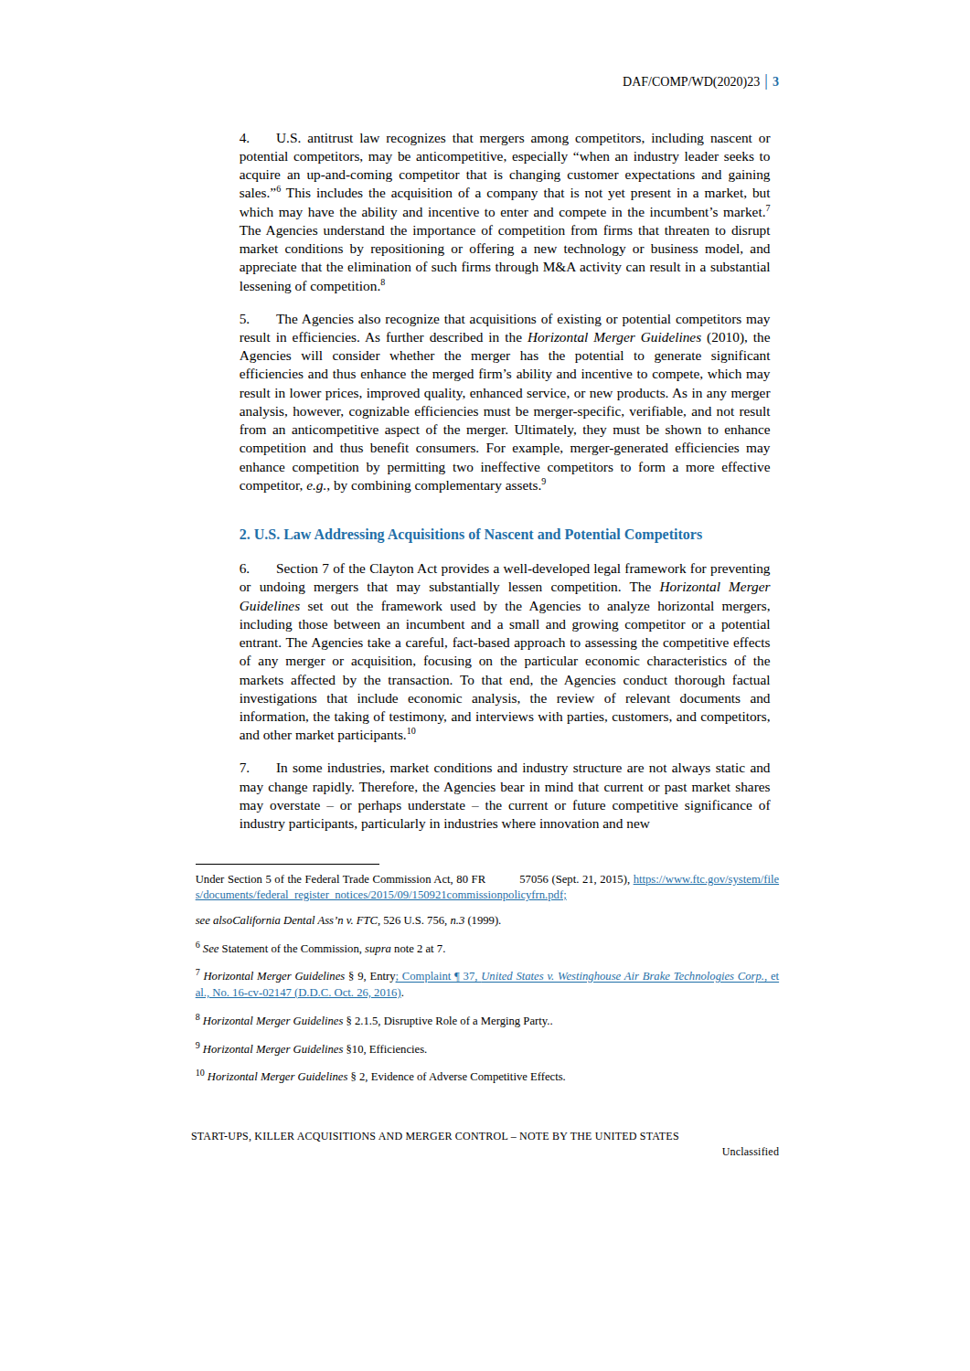DAF/COMP/WD(2020)23│3
4. U.S. antitrust law recognizes that mergers among competitors, including nascent or potential competitors, may be anticompetitive, especially “when an industry leader seeks to acquire an up-and-coming competitor that is changing customer expectations and gaining sales.”6 This includes the acquisition of a company that is not yet present in a market, but which may have the ability and incentive to enter and compete in the incumbent’s market.7 The Agencies understand the importance of competition from firms that threaten to disrupt market conditions by repositioning or offering a new technology or business model, and appreciate that the elimination of such firms through M&A activity can result in a substantial lessening of competition.8
5. The Agencies also recognize that acquisitions of existing or potential competitors may result in efficiencies. As further described in the Horizontal Merger Guidelines (2010), the Agencies will consider whether the merger has the potential to generate significant efficiencies and thus enhance the merged firm’s ability and incentive to compete, which may result in lower prices, improved quality, enhanced service, or new products. As in any merger analysis, however, cognizable efficiencies must be merger-specific, verifiable, and not result from an anticompetitive aspect of the merger. Ultimately, they must be shown to enhance competition and thus benefit consumers. For example, merger-generated efficiencies may enhance competition by permitting two ineffective competitors to form a more effective competitor, e.g., by combining complementary assets.9
2. U.S. Law Addressing Acquisitions of Nascent and Potential Competitors
6. Section 7 of the Clayton Act provides a well-developed legal framework for preventing or undoing mergers that may substantially lessen competition. The Horizontal Merger Guidelines set out the framework used by the Agencies to analyze horizontal mergers, including those between an incumbent and a small and growing competitor or a potential entrant. The Agencies take a careful, fact-based approach to assessing the competitive effects of any merger or acquisition, focusing on the particular economic characteristics of the markets affected by the transaction. To that end, the Agencies conduct thorough factual investigations that include economic analysis, the review of relevant documents and information, the taking of testimony, and interviews with parties, customers, and competitors, and other market participants.10
7. In some industries, market conditions and industry structure are not always static and may change rapidly. Therefore, the Agencies bear in mind that current or past market shares may overstate – or perhaps understate – the current or future competitive significance of industry participants, particularly in industries where innovation and new
Under Section 5 of the Federal Trade Commission Act, 80 FR 57056 (Sept. 21, 2015), https://www.ftc.gov/system/files/documents/federal_register_notices/2015/09/150921commissionpolicyfrn.pdf;
see also California Dental Ass’n v. FTC, 526 U.S. 756, n.3 (1999).
6 See Statement of the Commission, supra note 2 at 7.
7 Horizontal Merger Guidelines § 9, Entry; Complaint ¶ 37, United States v. Westinghouse Air Brake Technologies Corp., et al., No. 16-cv-02147 (D.D.C. Oct. 26, 2016).
8 Horizontal Merger Guidelines § 2.1.5, Disruptive Role of a Merging Party..
9 Horizontal Merger Guidelines §10, Efficiencies.
10 Horizontal Merger Guidelines § 2, Evidence of Adverse Competitive Effects.
START-UPS, KILLER ACQUISITIONS AND MERGER CONTROL – NOTE BY THE UNITED STATES
Unclassified